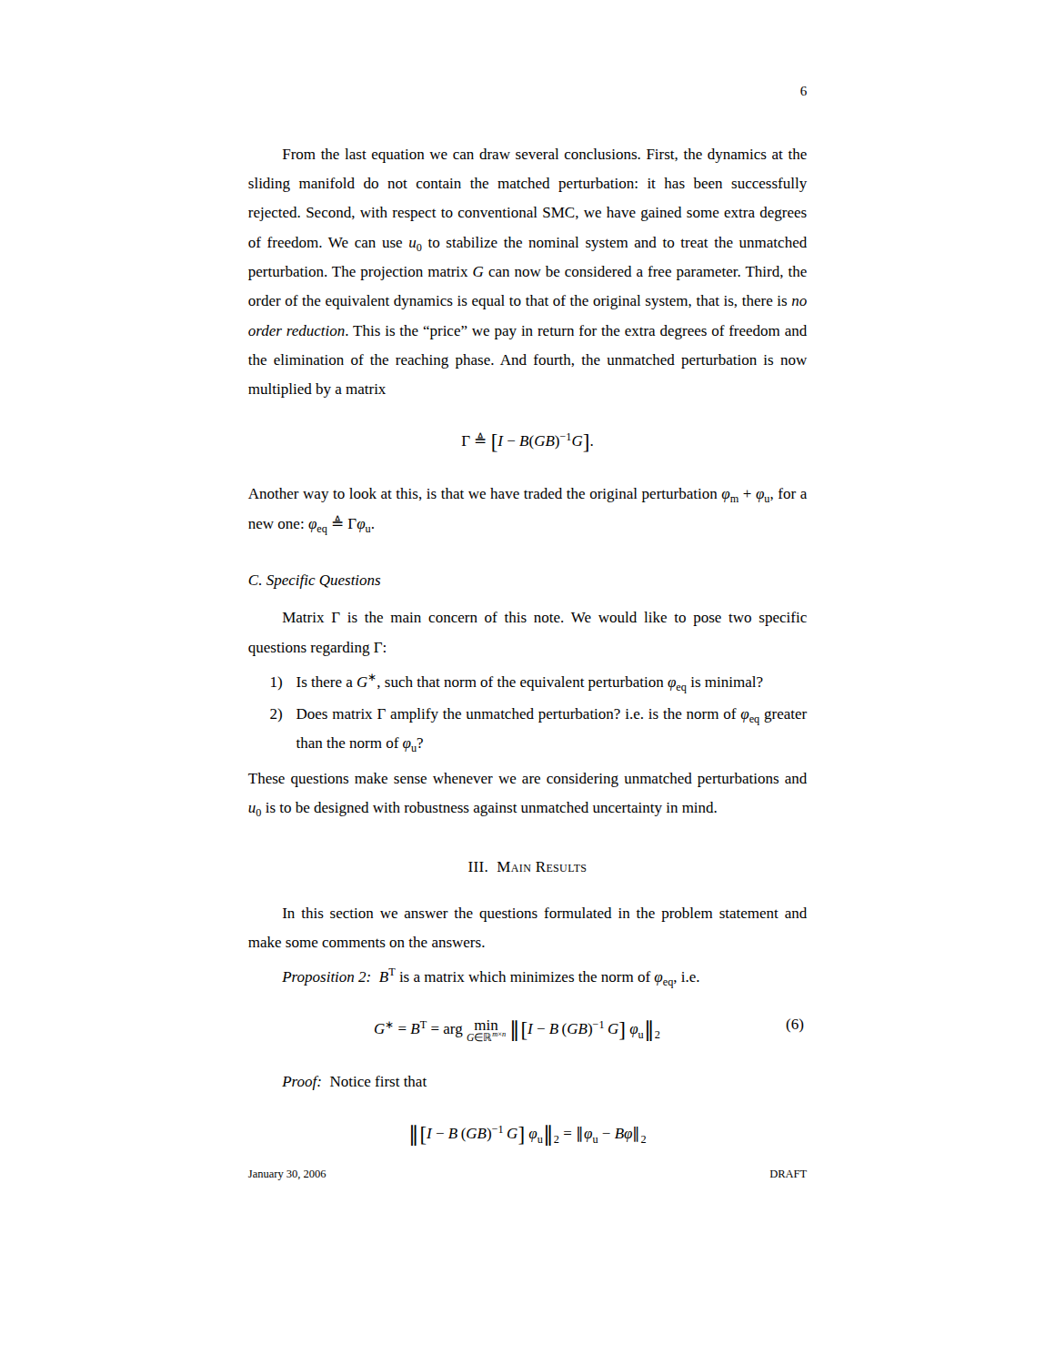6
From the last equation we can draw several conclusions. First, the dynamics at the sliding manifold do not contain the matched perturbation: it has been successfully rejected. Second, with respect to conventional SMC, we have gained some extra degrees of freedom. We can use u0 to stabilize the nominal system and to treat the unmatched perturbation. The projection matrix G can now be considered a free parameter. Third, the order of the equivalent dynamics is equal to that of the original system, that is, there is no order reduction. This is the “price” we pay in return for the extra degrees of freedom and the elimination of the reaching phase. And fourth, the unmatched perturbation is now multiplied by a matrix
Γ ≜ [I − B(GB)−1G].
Another way to look at this, is that we have traded the original perturbation φm + φu, for a new one: φeq ≜ Γφu.
C. Specific Questions
Matrix Γ is the main concern of this note. We would like to pose two specific questions regarding Γ:
Is there a G∗, such that norm of the equivalent perturbation φeq is minimal?
Does matrix Γ amplify the unmatched perturbation? i.e. is the norm of φeq greater than the norm of φu?
These questions make sense whenever we are considering unmatched perturbations and u0 is to be designed with robustness against unmatched uncertainty in mind.
III. Main Results
In this section we answer the questions formulated in the problem statement and make some comments on the answers.
Proposition 2: BT is a matrix which minimizes the norm of φeq, i.e.
(6) G∗ = BT = arg min G∈ℝm×n ∥[I − B (GB)−1 G] φu∥2
Proof: Notice first that
∥[I − B (GB)−1 G] φu∥2 = ∥φu − Bφ∥2
January 30, 2006 DRAFT